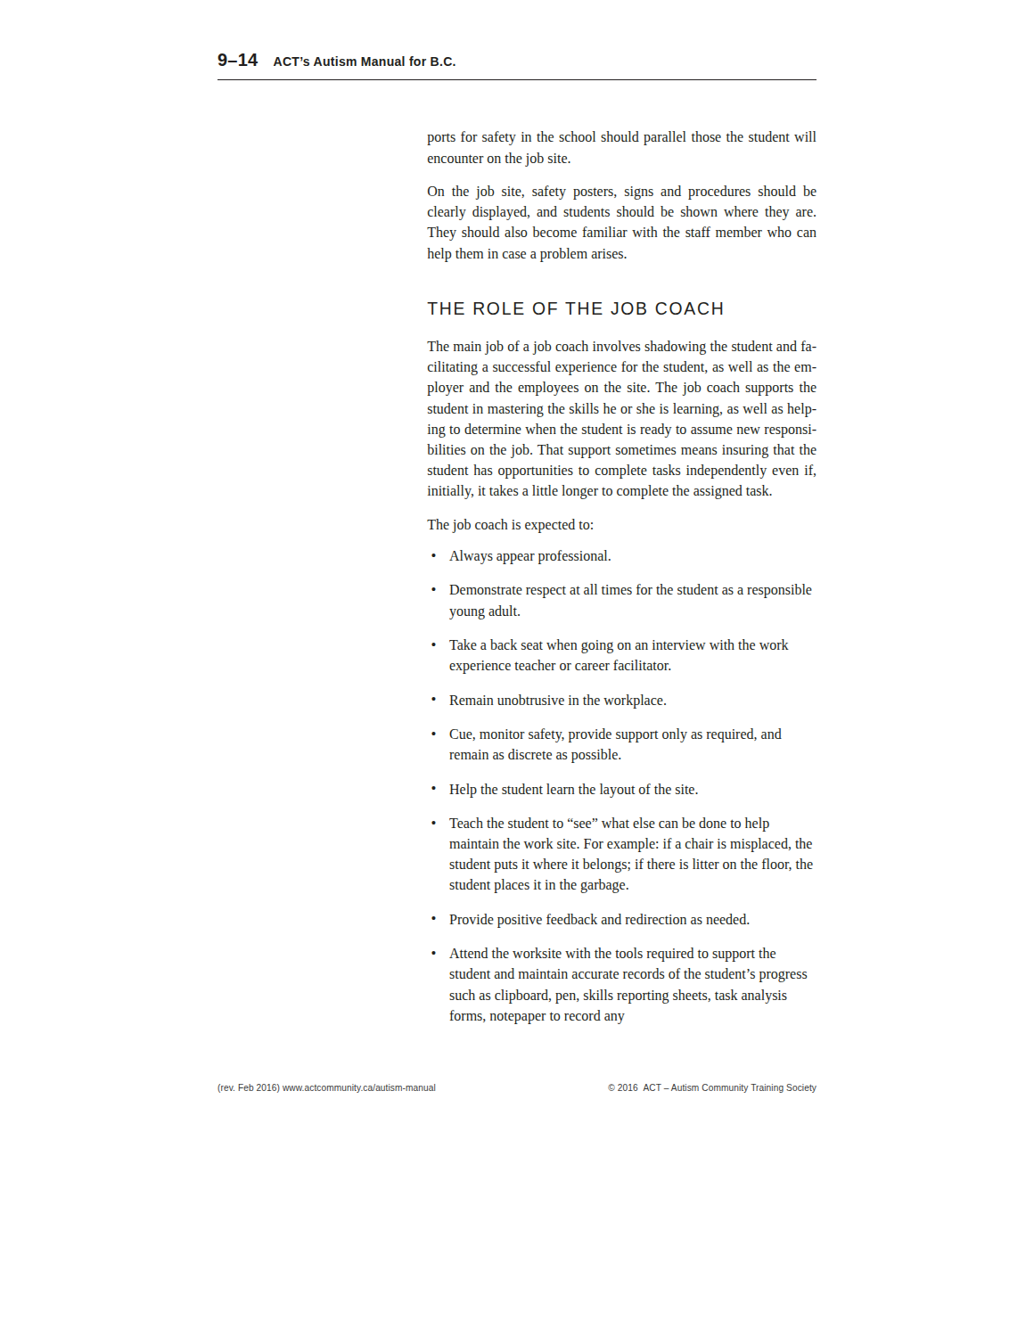9–14 ACT’s Autism Manual for B.C.
ports for safety in the school should parallel those the student will encounter on the job site.
On the job site, safety posters, signs and procedures should be clearly displayed, and students should be shown where they are. They should also become familiar with the staff member who can help them in case a problem arises.
THE ROLE OF THE JOB COACH
The main job of a job coach involves shadowing the student and facilitating a successful experience for the student, as well as the employer and the employees on the site. The job coach supports the student in mastering the skills he or she is learning, as well as helping to determine when the student is ready to assume new responsibilities on the job. That support sometimes means insuring that the student has opportunities to complete tasks independently even if, initially, it takes a little longer to complete the assigned task.
The job coach is expected to:
Always appear professional.
Demonstrate respect at all times for the student as a responsible young adult.
Take a back seat when going on an interview with the work experience teacher or career facilitator.
Remain unobtrusive in the workplace.
Cue, monitor safety, provide support only as required, and remain as discrete as possible.
Help the student learn the layout of the site.
Teach the student to “see” what else can be done to help maintain the work site. For example: if a chair is misplaced, the student puts it where it belongs; if there is litter on the floor, the student places it in the garbage.
Provide positive feedback and redirection as needed.
Attend the worksite with the tools required to support the student and maintain accurate records of the student’s progress such as clipboard, pen, skills reporting sheets, task analysis forms, notepaper to record any
(rev. Feb 2016) www.actcommunity.ca/autism-manual
© 2016 ACT – Autism Community Training Society